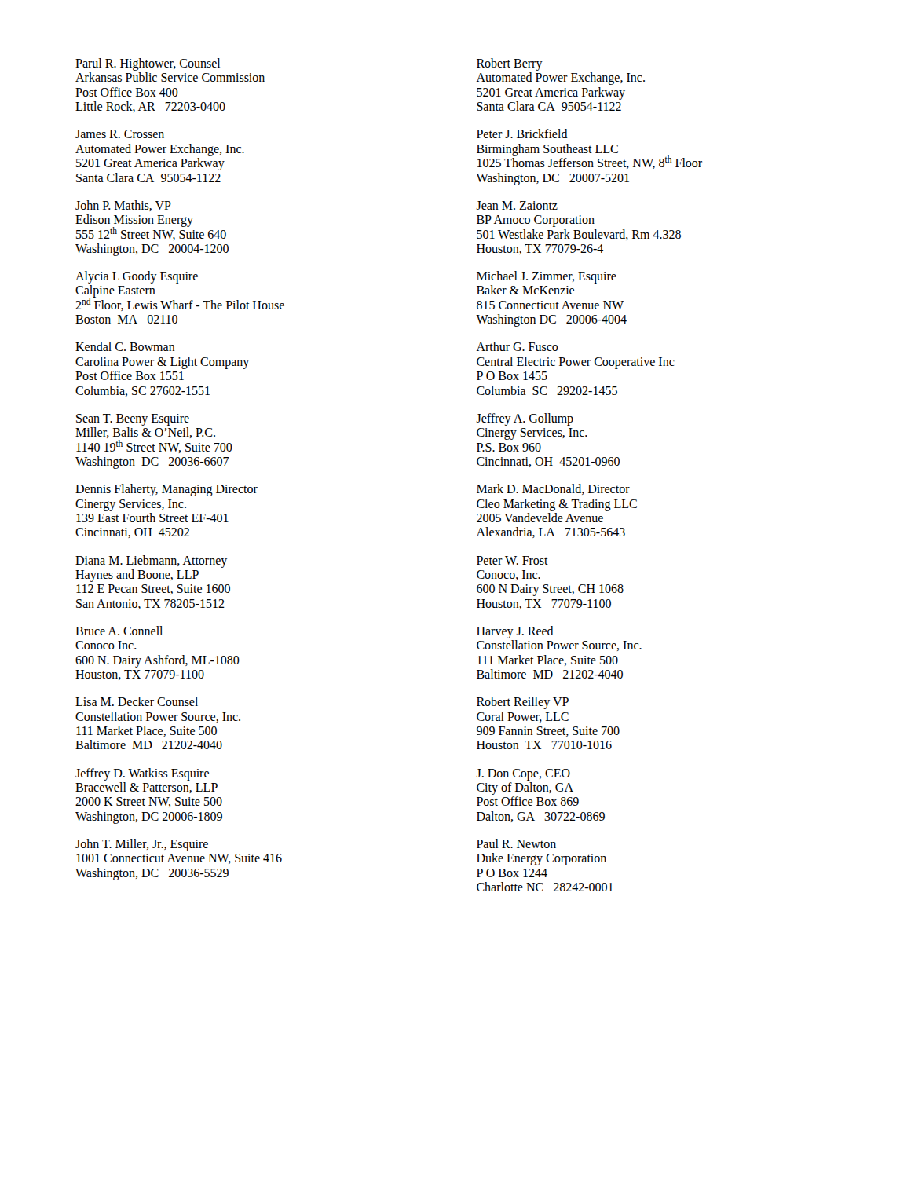Parul R. Hightower, Counsel
Arkansas Public Service Commission
Post Office Box 400
Little Rock, AR 72203-0400
James R. Crossen
Automated Power Exchange, Inc.
5201 Great America Parkway
Santa Clara CA 95054-1122
John P. Mathis, VP
Edison Mission Energy
555 12th Street NW, Suite 640
Washington, DC 20004-1200
Alycia L Goody Esquire
Calpine Eastern
2nd Floor, Lewis Wharf - The Pilot House
Boston MA 02110
Kendal C. Bowman
Carolina Power & Light Company
Post Office Box 1551
Columbia, SC 27602-1551
Sean T. Beeny Esquire
Miller, Balis & O’Neil, P.C.
1140 19th Street NW, Suite 700
Washington DC 20036-6607
Dennis Flaherty, Managing Director
Cinergy Services, Inc.
139 East Fourth Street EF-401
Cincinnati, OH 45202
Diana M. Liebmann, Attorney
Haynes and Boone, LLP
112 E Pecan Street, Suite 1600
San Antonio, TX 78205-1512
Bruce A. Connell
Conoco Inc.
600 N. Dairy Ashford, ML-1080
Houston, TX 77079-1100
Lisa M. Decker Counsel
Constellation Power Source, Inc.
111 Market Place, Suite 500
Baltimore MD 21202-4040
Jeffrey D. Watkiss Esquire
Bracewell & Patterson, LLP
2000 K Street NW, Suite 500
Washington, DC 20006-1809
John T. Miller, Jr., Esquire
1001 Connecticut Avenue NW, Suite 416
Washington, DC 20036-5529
Robert Berry
Automated Power Exchange, Inc.
5201 Great America Parkway
Santa Clara CA 95054-1122
Peter J. Brickfield
Birmingham Southeast LLC
1025 Thomas Jefferson Street, NW, 8th Floor
Washington, DC 20007-5201
Jean M. Zaiontz
BP Amoco Corporation
501 Westlake Park Boulevard, Rm 4.328
Houston, TX 77079-26-4
Michael J. Zimmer, Esquire
Baker & McKenzie
815 Connecticut Avenue NW
Washington DC 20006-4004
Arthur G. Fusco
Central Electric Power Cooperative Inc
P O Box 1455
Columbia SC 29202-1455
Jeffrey A. Gollump
Cinergy Services, Inc.
P.S. Box 960
Cincinnati, OH 45201-0960
Mark D. MacDonald, Director
Cleo Marketing & Trading LLC
2005 Vandevelde Avenue
Alexandria, LA 71305-5643
Peter W. Frost
Conoco, Inc.
600 N Dairy Street, CH 1068
Houston, TX 77079-1100
Harvey J. Reed
Constellation Power Source, Inc.
111 Market Place, Suite 500
Baltimore MD 21202-4040
Robert Reilley VP
Coral Power, LLC
909 Fannin Street, Suite 700
Houston TX 77010-1016
J. Don Cope, CEO
City of Dalton, GA
Post Office Box 869
Dalton, GA 30722-0869
Paul R. Newton
Duke Energy Corporation
P O Box 1244
Charlotte NC 28242-0001